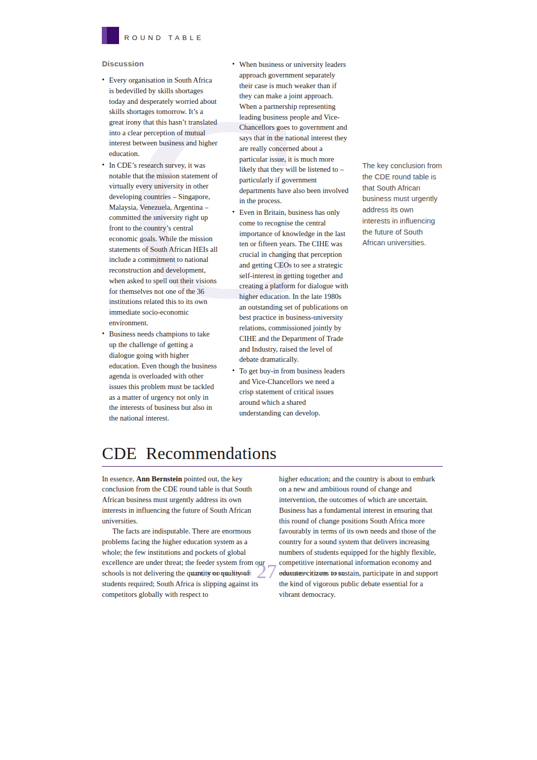C
ROUND TABLE
Discussion
Every organisation in South Africa is bedevilled by skills shortages today and desperately worried about skills shortages tomorrow. It’s a great irony that this hasn’t translated into a clear perception of mutual interest between business and higher education.
In CDE’s research survey, it was notable that the mission statement of virtually every university in other developing countries – Singapore, Malaysia, Venezuela, Argentina – committed the university right up front to the country’s central economic goals. While the mission statements of South African HEIs all include a commitment to national reconstruction and development, when asked to spell out their visions for themselves not one of the 36 institutions related this to its own immediate socio-economic environment.
Business needs champions to take up the challenge of getting a dialogue going with higher education. Even though the business agenda is overloaded with other issues this problem must be tackled as a matter of urgency not only in the interests of business but also in the national interest.
When business or university leaders approach government separately their case is much weaker than if they can make a joint approach. When a partnership representing leading business people and Vice-Chancellors goes to government and says that in the national interest they are really concerned about a particular issue, it is much more likely that they will be listened to – particularly if government departments have also been involved in the process.
Even in Britain, business has only come to recognise the central importance of knowledge in the last ten or fifteen years. The CIHE was crucial in changing that perception and getting CEOs to see a strategic self-interest in getting together and creating a platform for dialogue with higher education. In the late 1980s an outstanding set of publications on best practice in business-university relations, commissioned jointly by CIHE and the Department of Trade and Industry, raised the level of debate dramatically.
To get buy-in from business leaders and Vice-Chancellors we need a crisp statement of critical issues around which a shared understanding can develop.
The key conclusion from the CDE round table is that South African business must urgently address its own interests in influencing the future of South African universities.
CDE Recommendations
In essence, Ann Bernstein pointed out, the key conclusion from the CDE round table is that South African business must urgently address its own interests in influencing the future of South African universities.
The facts are indisputable. There are enormous problems facing the higher education system as a whole; the few institutions and pockets of global excellence are under threat; the feeder system from our schools is not delivering the quantity or quality of students required; South Africa is slipping against its competitors globally with respect to
higher education; and the country is about to embark on a new and ambitious round of change and intervention, the outcomes of which are uncertain. Business has a fundamental interest in ensuring that this round of change positions South Africa more favourably in terms of its own needs and those of the country for a sound system that delivers increasing numbers of students equipped for the highly flexible, competitive international information economy and educates citizens to sustain, participate in and support the kind of vigorous public debate essential for a vibrant democracy.
CDE ROUND TABLE 27 NUMBER FOUR 2000